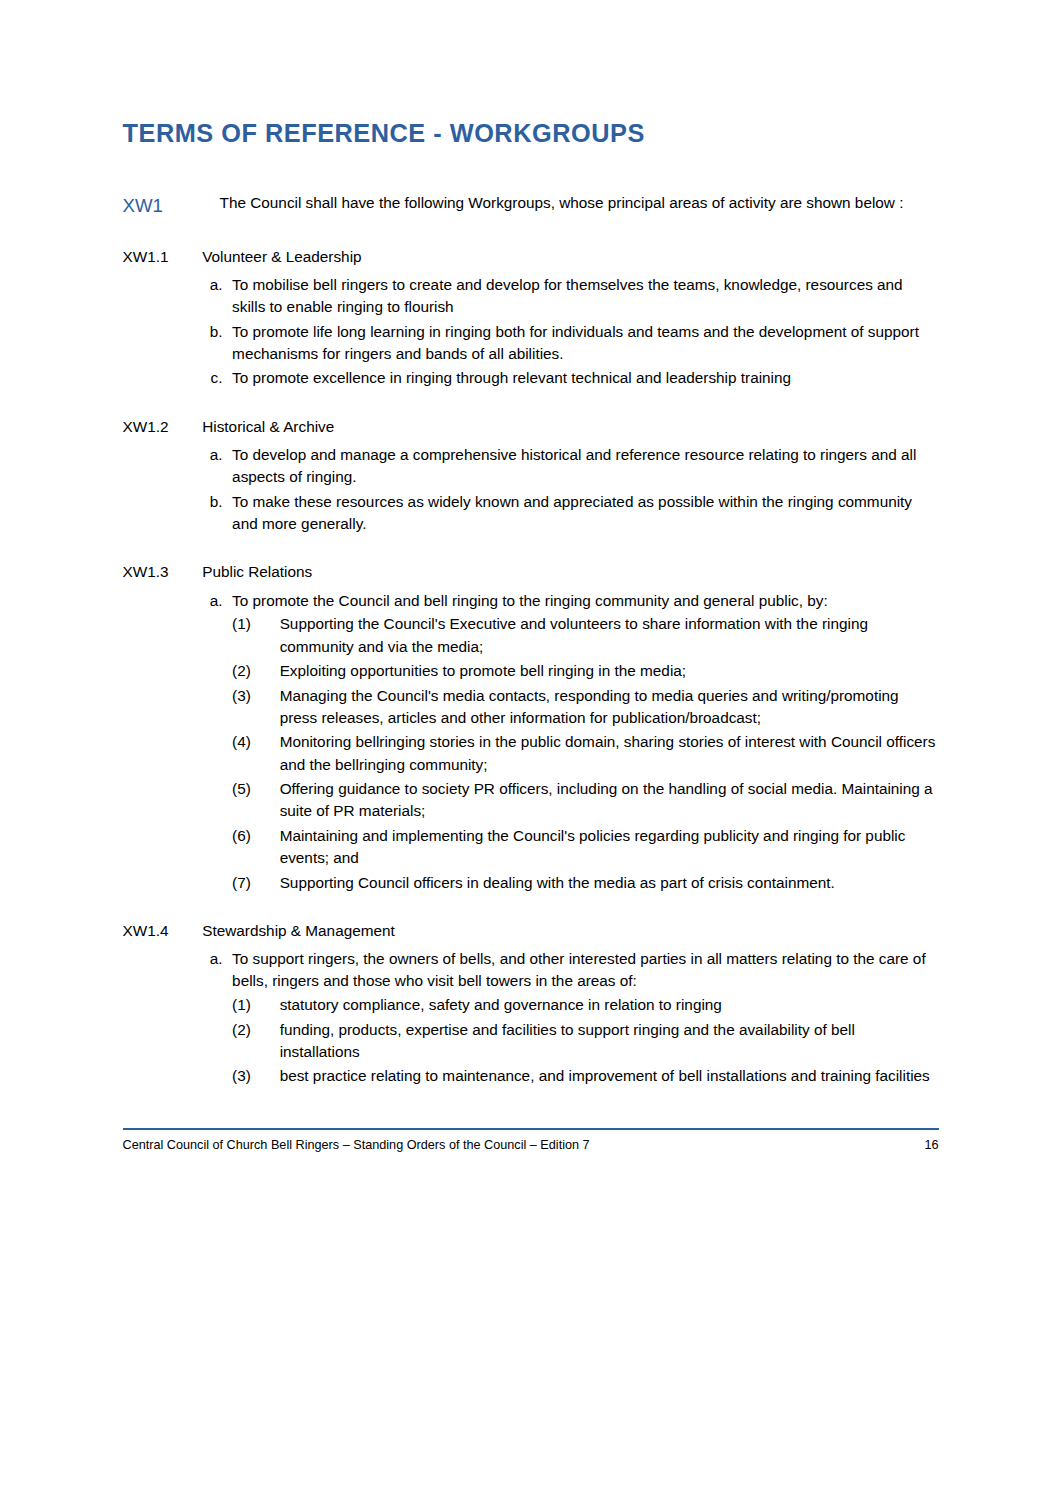TERMS OF REFERENCE - WORKGROUPS
XW1
The Council shall have the following Workgroups, whose principal areas of activity are shown below :
XW1.1
Volunteer & Leadership
To mobilise bell ringers to create and develop for themselves the teams, knowledge, resources and skills to enable ringing to flourish
To promote life long learning in ringing both for individuals and teams and the development of support mechanisms for ringers and bands of all abilities.
To promote excellence in ringing through relevant technical and leadership training
XW1.2
Historical & Archive
To develop and manage a comprehensive historical and reference resource relating to ringers and all aspects of ringing.
To make these resources as widely known and appreciated as possible within the ringing community and more generally.
XW1.3
Public Relations
To promote the Council and bell ringing to the ringing community and general public, by:
Supporting the Council's Executive and volunteers to share information with the ringing community and via the media;
Exploiting opportunities to promote bell ringing in the media;
Managing the Council's media contacts, responding to media queries and writing/promoting press releases, articles and other information for publication/broadcast;
Monitoring bellringing stories in the public domain, sharing stories of interest with Council officers and the bellringing community;
Offering guidance to society PR officers, including on the handling of social media. Maintaining a suite of PR materials;
Maintaining and implementing the Council's policies regarding publicity and ringing for public events; and
Supporting Council officers in dealing with the media as part of crisis containment.
XW1.4
Stewardship & Management
To support ringers, the owners of bells, and other interested parties in all matters relating to the care of bells, ringers and those who visit bell towers in the areas of:
statutory compliance, safety and governance in relation to ringing
funding, products, expertise and facilities to support ringing and the availability of bell installations
best practice relating to maintenance, and improvement of bell installations and training facilities
Central Council of Church Bell Ringers – Standing Orders of the Council – Edition 7 16